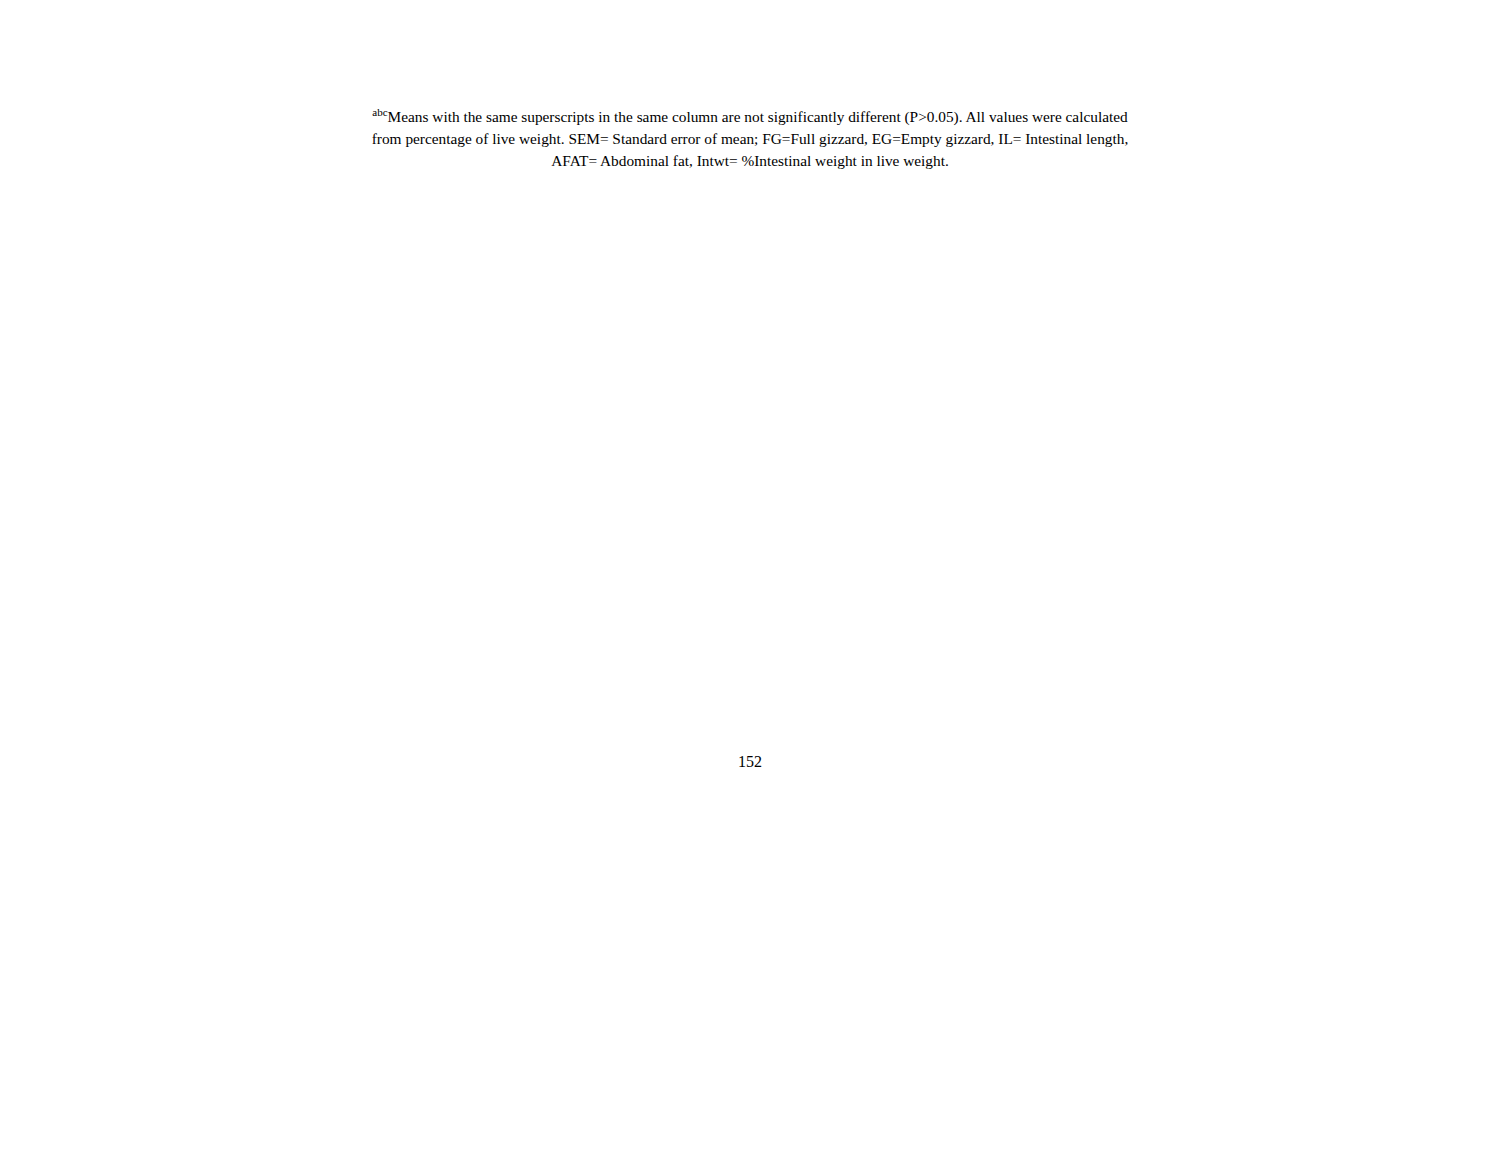abcMeans with the same superscripts in the same column are not significantly different (P>0.05). All values were calculated from percentage of live weight. SEM= Standard error of mean; FG=Full gizzard, EG=Empty gizzard, IL= Intestinal length, AFAT= Abdominal fat, Intwt= %Intestinal weight in live weight.
152